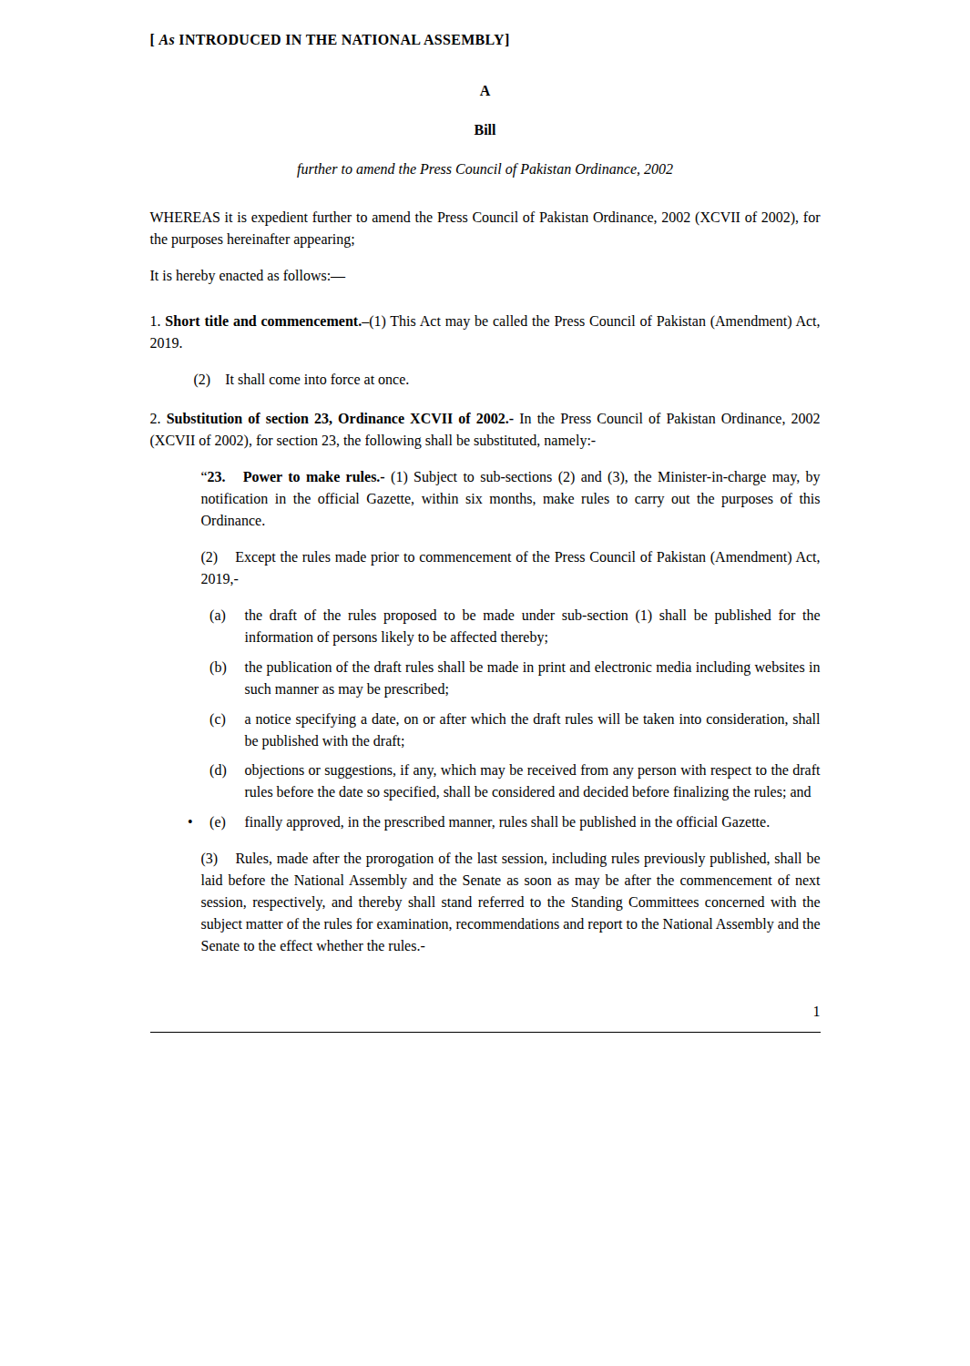[ As INTRODUCED IN THE NATIONAL ASSEMBLY]
A
Bill
further to amend the Press Council of Pakistan Ordinance, 2002
WHEREAS it is expedient further to amend the Press Council of Pakistan Ordinance, 2002 (XCVII of 2002), for the purposes hereinafter appearing;
It is hereby enacted as follows:—
1. Short title and commencement.–(1) This Act may be called the Press Council of Pakistan (Amendment) Act, 2019.
(2) It shall come into force at once.
2. Substitution of section 23, Ordinance XCVII of 2002.- In the Press Council of Pakistan Ordinance, 2002 (XCVII of 2002), for section 23, the following shall be substituted, namely:-
“23. Power to make rules.- (1) Subject to sub-sections (2) and (3), the Minister-in-charge may, by notification in the official Gazette, within six months, make rules to carry out the purposes of this Ordinance.
(2) Except the rules made prior to commencement of the Press Council of Pakistan (Amendment) Act, 2019,-
(a) the draft of the rules proposed to be made under sub-section (1) shall be published for the information of persons likely to be affected thereby;
(b) the publication of the draft rules shall be made in print and electronic media including websites in such manner as may be prescribed;
(c) a notice specifying a date, on or after which the draft rules will be taken into consideration, shall be published with the draft;
(d) objections or suggestions, if any, which may be received from any person with respect to the draft rules before the date so specified, shall be considered and decided before finalizing the rules; and
(e)•finally approved, in the prescribed manner, rules shall be published in the official Gazette.
(3) Rules, made after the prorogation of the last session, including rules previously published, shall be laid before the National Assembly and the Senate as soon as may be after the commencement of next session, respectively, and thereby shall stand referred to the Standing Committees concerned with the subject matter of the rules for examination, recommendations and report to the National Assembly and the Senate to the effect whether the rules.-
1